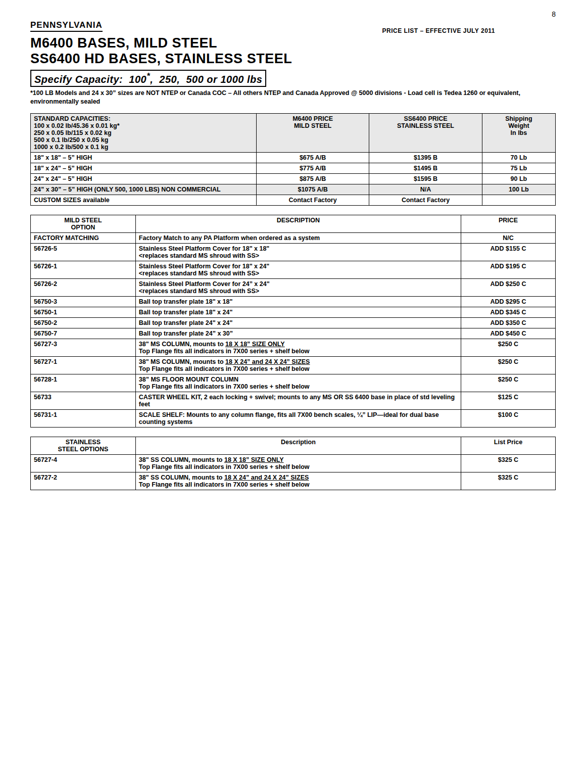8
PENNSYLVANIA
PRICE LIST – EFFECTIVE JULY 2011
M6400 BASES, MILD STEEL
SS6400 HD BASES, STAINLESS STEEL
Specify Capacity: 100*, 250, 500 or 1000 lbs
*100 LB Models and 24 x 30” sizes are NOT NTEP or Canada COC – All others NTEP and Canada Approved @ 5000 divisions - Load cell is Tedea 1260 or equivalent, environmentally sealed
| STANDARD CAPACITIES: 100 x 0.02 lb/45.36 x 0.01 kg* 250 x 0.05 lb/115 x 0.02 kg 500 x 0.1 lb/250 x 0.05 kg 1000 x 0.2 lb/500 x 0.1 kg | M6400 PRICE MILD STEEL | SS6400 PRICE STAINLESS STEEL | Shipping Weight In lbs |
| 18" x 18" – 5” HIGH | $675 A/B | $1395 B | 70 Lb |
| 18" x 24" – 5” HIGH | $775 A/B | $1495 B | 75 Lb |
| 24" x 24" – 5” HIGH | $875 A/B | $1595 B | 90 Lb |
| 24” x 30” – 5” HIGH (ONLY 500, 1000 LBS) NON COMMERCIAL | $1075 A/B | N/A | 100 Lb |
| CUSTOM SIZES available | Contact Factory | Contact Factory | |
| MILD STEEL OPTION | DESCRIPTION | PRICE |
| FACTORY MATCHING | Factory Match to any PA Platform when ordered as a system | N/C |
| 56726-5 | Stainless Steel Platform Cover for 18" x 18" <replaces standard MS shroud with SS> | ADD $155 C |
| 56726-1 | Stainless Steel Platform Cover for 18" x 24" <replaces standard MS shroud with SS> | ADD $195 C |
| 56726-2 | Stainless Steel Platform Cover for 24” x 24" <replaces standard MS shroud with SS> | ADD $250 C |
| 56750-3 | Ball top transfer plate 18" x 18" | ADD $295 C |
| 56750-1 | Ball top transfer plate 18" x 24" | ADD $345 C |
| 56750-2 | Ball top transfer plate 24" x 24" | ADD $350 C |
| 56750-7 | Ball top transfer plate 24” x 30” | ADD $450 C |
| 56727-3 | 38" MS COLUMN, mounts to 18 X 18” SIZE ONLY Top Flange fits all indicators in 7X00 series + shelf below | $250 C |
| 56727-1 | 38" MS COLUMN, mounts to 18 X 24” and 24 X 24” SIZES Top Flange fits all indicators in 7X00 series + shelf below | $250 C |
| 56728-1 | 38” MS FLOOR MOUNT COLUMN Top Flange fits all indicators in 7X00 series + shelf below | $250 C |
| 56733 | CASTER WHEEL KIT, 2 each locking + swivel; mounts to any MS OR SS 6400 base in place of std leveling feet | $125 C |
| 56731-1 | SCALE SHELF: Mounts to any column flange, fits all 7X00 bench scales, ¼” LIP—ideal for dual base counting systems | $100 C |
| STAINLESS STEEL OPTIONS | Description | List Price |
| 56727-4 | 38" SS COLUMN, mounts to 18 X 18” SIZE ONLY Top Flange fits all indicators in 7X00 series + shelf below | $325 C |
| 56727-2 | 38" SS COLUMN, mounts to 18 X 24” and 24 X 24” SIZES Top Flange fits all indicators in 7X00 series + shelf below | $325 C |